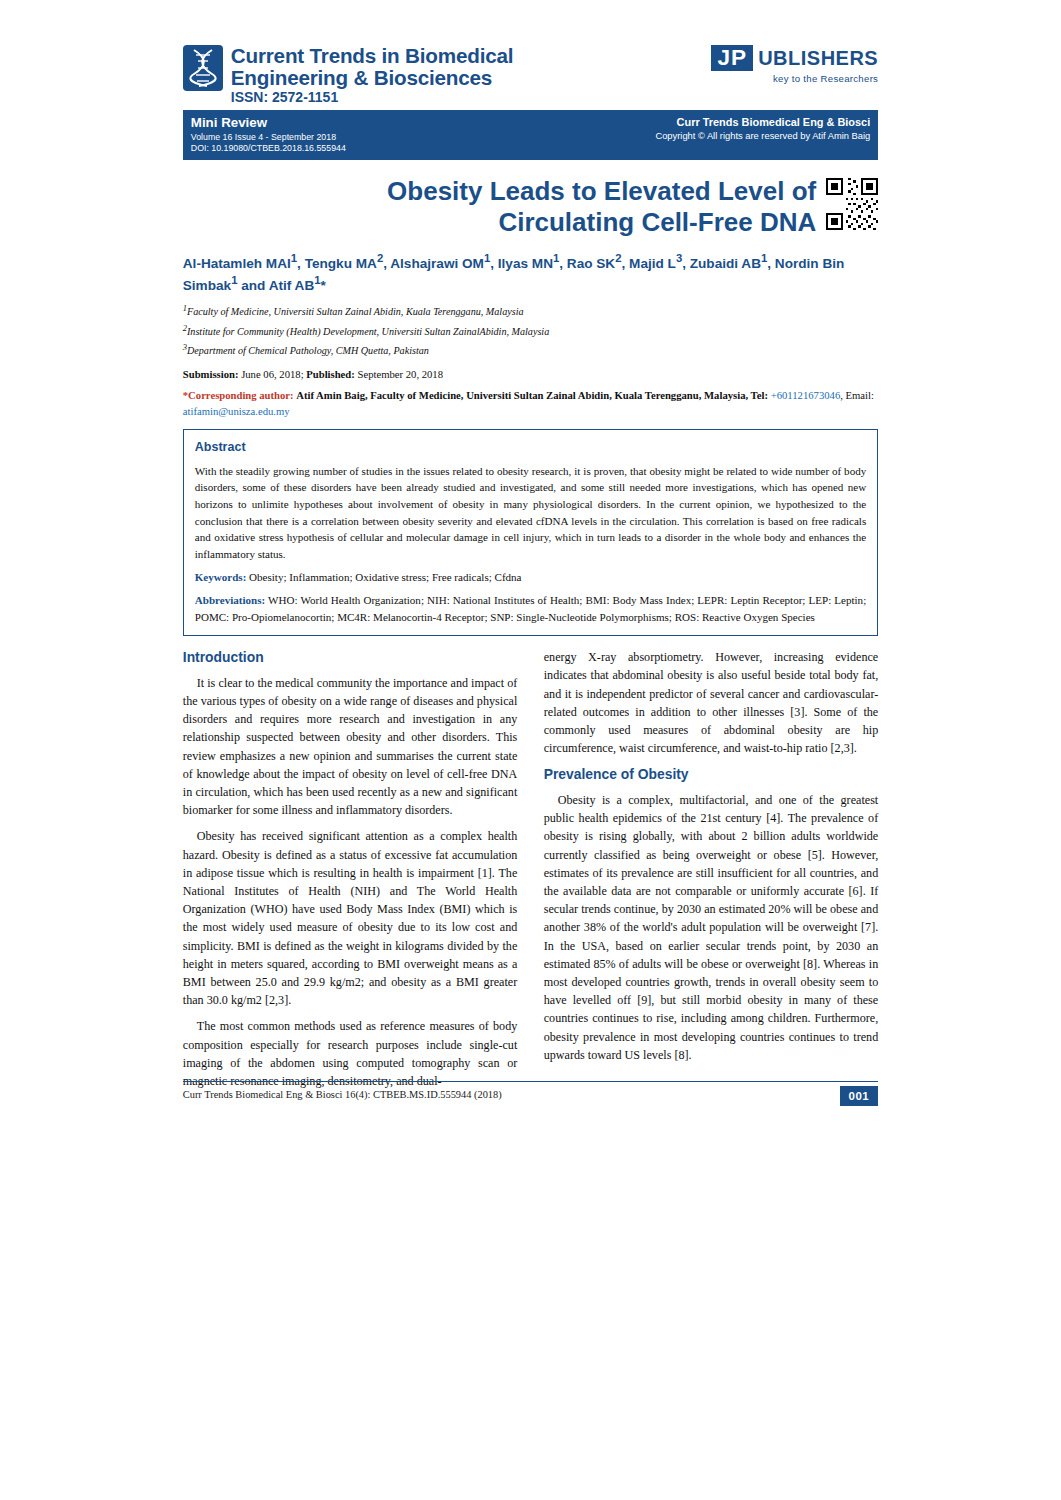Current Trends in Biomedical
Engineering & Biosciences
ISSN: 2572-1151
JP UBLISHERS
key to the Researchers
Mini Review
Volume 16 Issue 4 - September 2018
DOI: 10.19080/CTBEB.2018.16.555944
Curr Trends Biomedical Eng & Biosci
Copyright © All rights are reserved by Atif Amin Baig
Obesity Leads to Elevated Level of
Circulating Cell-Free DNA
Al-Hatamleh MAI1, Tengku MA2, Alshajrawi OM1, Ilyas MN1, Rao SK2, Majid L3, Zubaidi AB1, Nordin Bin Simbak1 and Atif AB1*
1Faculty of Medicine, Universiti Sultan Zainal Abidin, Kuala Terengganu, Malaysia
2Institute for Community (Health) Development, Universiti Sultan ZainalAbidin, Malaysia
3Department of Chemical Pathology, CMH Quetta, Pakistan
Submission: June 06, 2018; Published: September 20, 2018
*Corresponding author: Atif Amin Baig, Faculty of Medicine, Universiti Sultan Zainal Abidin, Kuala Terengganu, Malaysia, Tel: +601121673046, Email: atifamin@unisza.edu.my
Abstract
With the steadily growing number of studies in the issues related to obesity research, it is proven, that obesity might be related to wide number of body disorders, some of these disorders have been already studied and investigated, and some still needed more investigations, which has opened new horizons to unlimite hypotheses about involvement of obesity in many physiological disorders. In the current opinion, we hypothesized to the conclusion that there is a correlation between obesity severity and elevated cfDNA levels in the circulation. This correlation is based on free radicals and oxidative stress hypothesis of cellular and molecular damage in cell injury, which in turn leads to a disorder in the whole body and enhances the inflammatory status.
Keywords: Obesity; Inflammation; Oxidative stress; Free radicals; Cfdna
Abbreviations: WHO: World Health Organization; NIH: National Institutes of Health; BMI: Body Mass Index; LEPR: Leptin Receptor; LEP: Leptin; POMC: Pro-Opiomelanocortin; MC4R: Melanocortin-4 Receptor; SNP: Single-Nucleotide Polymorphisms; ROS: Reactive Oxygen Species
Introduction
It is clear to the medical community the importance and impact of the various types of obesity on a wide range of diseases and physical disorders and requires more research and investigation in any relationship suspected between obesity and other disorders. This review emphasizes a new opinion and summarises the current state of knowledge about the impact of obesity on level of cell-free DNA in circulation, which has been used recently as a new and significant biomarker for some illness and inflammatory disorders.
Obesity has received significant attention as a complex health hazard. Obesity is defined as a status of excessive fat accumulation in adipose tissue which is resulting in health is impairment [1]. The National Institutes of Health (NIH) and The World Health Organization (WHO) have used Body Mass Index (BMI) which is the most widely used measure of obesity due to its low cost and simplicity. BMI is defined as the weight in kilograms divided by the height in meters squared, according to BMI overweight means as a BMI between 25.0 and 29.9 kg/m2; and obesity as a BMI greater than 30.0 kg/m2 [2,3].
The most common methods used as reference measures of body composition especially for research purposes include single-cut imaging of the abdomen using computed tomography scan or magnetic resonance imaging, densitometry, and dual-
energy X-ray absorptiometry. However, increasing evidence indicates that abdominal obesity is also useful beside total body fat, and it is independent predictor of several cancer and cardiovascular-related outcomes in addition to other illnesses [3]. Some of the commonly used measures of abdominal obesity are hip circumference, waist circumference, and waist-to-hip ratio [2,3].
Prevalence of Obesity
Obesity is a complex, multifactorial, and one of the greatest public health epidemics of the 21st century [4]. The prevalence of obesity is rising globally, with about 2 billion adults worldwide currently classified as being overweight or obese [5]. However, estimates of its prevalence are still insufficient for all countries, and the available data are not comparable or uniformly accurate [6]. If secular trends continue, by 2030 an estimated 20% will be obese and another 38% of the world's adult population will be overweight [7]. In the USA, based on earlier secular trends point, by 2030 an estimated 85% of adults will be obese or overweight [8]. Whereas in most developed countries growth, trends in overall obesity seem to have levelled off [9], but still morbid obesity in many of these countries continues to rise, including among children. Furthermore, obesity prevalence in most developing countries continues to trend upwards toward US levels [8].
Curr Trends Biomedical Eng & Biosci 16(4): CTBEB.MS.ID.555944 (2018)
001